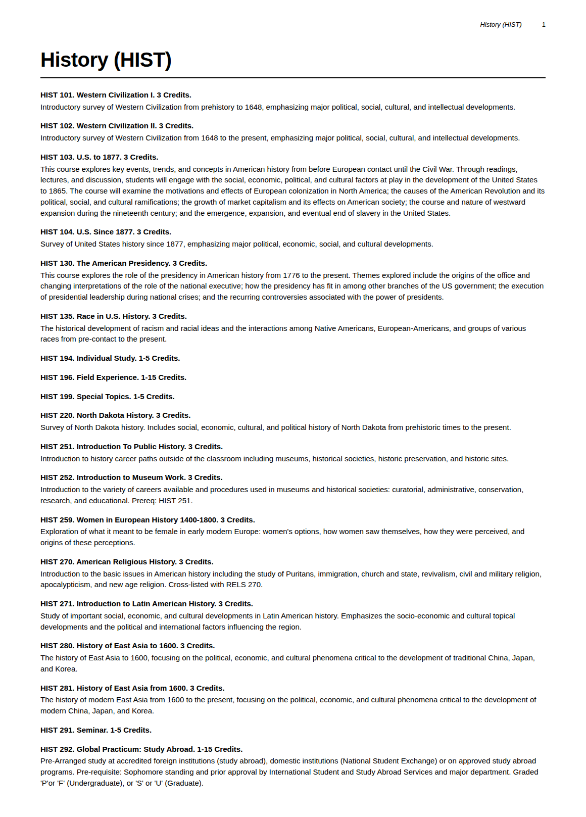History (HIST) 1
History (HIST)
HIST 101. Western Civilization I. 3 Credits.
Introductory survey of Western Civilization from prehistory to 1648, emphasizing major political, social, cultural, and intellectual developments.
HIST 102. Western Civilization II. 3 Credits.
Introductory survey of Western Civilization from 1648 to the present, emphasizing major political, social, cultural, and intellectual developments.
HIST 103. U.S. to 1877. 3 Credits.
This course explores key events, trends, and concepts in American history from before European contact until the Civil War. Through readings, lectures, and discussion, students will engage with the social, economic, political, and cultural factors at play in the development of the United States to 1865. The course will examine the motivations and effects of European colonization in North America; the causes of the American Revolution and its political, social, and cultural ramifications; the growth of market capitalism and its effects on American society; the course and nature of westward expansion during the nineteenth century; and the emergence, expansion, and eventual end of slavery in the United States.
HIST 104. U.S. Since 1877. 3 Credits.
Survey of United States history since 1877, emphasizing major political, economic, social, and cultural developments.
HIST 130. The American Presidency. 3 Credits.
This course explores the role of the presidency in American history from 1776 to the present. Themes explored include the origins of the office and changing interpretations of the role of the national executive; how the presidency has fit in among other branches of the US government; the execution of presidential leadership during national crises; and the recurring controversies associated with the power of presidents.
HIST 135. Race in U.S. History. 3 Credits.
The historical development of racism and racial ideas and the interactions among Native Americans, European-Americans, and groups of various races from pre-contact to the present.
HIST 194. Individual Study. 1-5 Credits.
HIST 196. Field Experience. 1-15 Credits.
HIST 199. Special Topics. 1-5 Credits.
HIST 220. North Dakota History. 3 Credits.
Survey of North Dakota history. Includes social, economic, cultural, and political history of North Dakota from prehistoric times to the present.
HIST 251. Introduction To Public History. 3 Credits.
Introduction to history career paths outside of the classroom including museums, historical societies, historic preservation, and historic sites.
HIST 252. Introduction to Museum Work. 3 Credits.
Introduction to the variety of careers available and procedures used in museums and historical societies: curatorial, administrative, conservation, research, and educational. Prereq: HIST 251.
HIST 259. Women in European History 1400-1800. 3 Credits.
Exploration of what it meant to be female in early modern Europe: women's options, how women saw themselves, how they were perceived, and origins of these perceptions.
HIST 270. American Religious History. 3 Credits.
Introduction to the basic issues in American history including the study of Puritans, immigration, church and state, revivalism, civil and military religion, apocalypticism, and new age religion. Cross-listed with RELS 270.
HIST 271. Introduction to Latin American History. 3 Credits.
Study of important social, economic, and cultural developments in Latin American history. Emphasizes the socio-economic and cultural topical developments and the political and international factors influencing the region.
HIST 280. History of East Asia to 1600. 3 Credits.
The history of East Asia to 1600, focusing on the political, economic, and cultural phenomena critical to the development of traditional China, Japan, and Korea.
HIST 281. History of East Asia from 1600. 3 Credits.
The history of modern East Asia from 1600 to the present, focusing on the political, economic, and cultural phenomena critical to the development of modern China, Japan, and Korea.
HIST 291. Seminar. 1-5 Credits.
HIST 292. Global Practicum: Study Abroad. 1-15 Credits.
Pre-Arranged study at accredited foreign institutions (study abroad), domestic institutions (National Student Exchange) or on approved study abroad programs. Pre-requisite: Sophomore standing and prior approval by International Student and Study Abroad Services and major department. Graded 'P'or 'F' (Undergraduate), or 'S' or 'U' (Graduate).